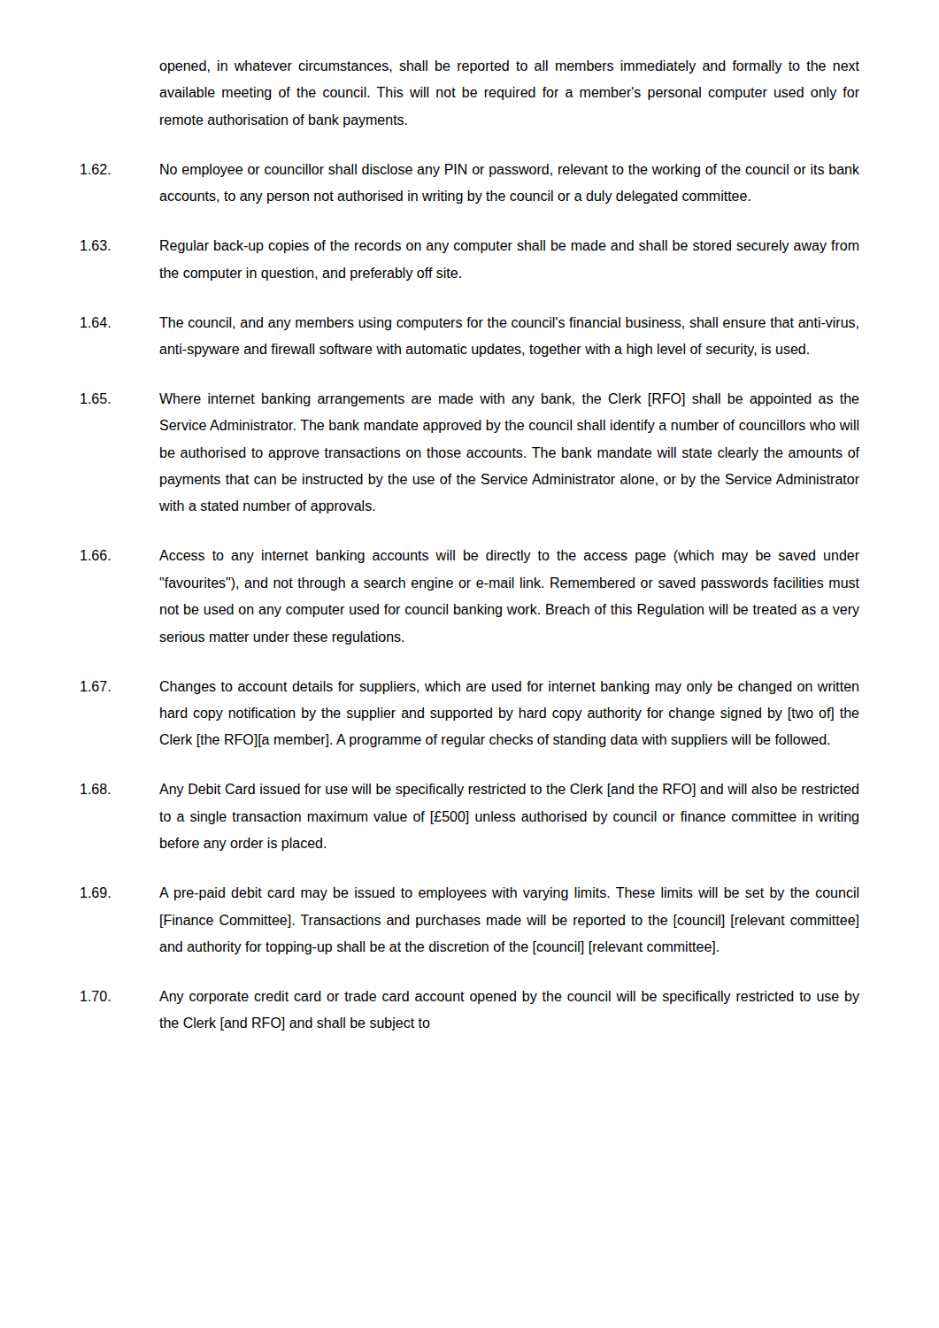opened, in whatever circumstances, shall be reported to all members immediately and formally to the next available meeting of the council. This will not be required for a member's personal computer used only for remote authorisation of bank payments.
1.62. No employee or councillor shall disclose any PIN or password, relevant to the working of the council or its bank accounts, to any person not authorised in writing by the council or a duly delegated committee.
1.63. Regular back-up copies of the records on any computer shall be made and shall be stored securely away from the computer in question, and preferably off site.
1.64. The council, and any members using computers for the council's financial business, shall ensure that anti-virus, anti-spyware and firewall software with automatic updates, together with a high level of security, is used.
1.65. Where internet banking arrangements are made with any bank, the Clerk [RFO] shall be appointed as the Service Administrator. The bank mandate approved by the council shall identify a number of councillors who will be authorised to approve transactions on those accounts. The bank mandate will state clearly the amounts of payments that can be instructed by the use of the Service Administrator alone, or by the Service Administrator with a stated number of approvals.
1.66. Access to any internet banking accounts will be directly to the access page (which may be saved under "favourites"), and not through a search engine or e-mail link. Remembered or saved passwords facilities must not be used on any computer used for council banking work. Breach of this Regulation will be treated as a very serious matter under these regulations.
1.67. Changes to account details for suppliers, which are used for internet banking may only be changed on written hard copy notification by the supplier and supported by hard copy authority for change signed by [two of] the Clerk [the RFO][a member]. A programme of regular checks of standing data with suppliers will be followed.
1.68. Any Debit Card issued for use will be specifically restricted to the Clerk [and the RFO] and will also be restricted to a single transaction maximum value of [£500] unless authorised by council or finance committee in writing before any order is placed.
1.69. A pre-paid debit card may be issued to employees with varying limits. These limits will be set by the council [Finance Committee]. Transactions and purchases made will be reported to the [council] [relevant committee] and authority for topping-up shall be at the discretion of the [council] [relevant committee].
1.70. Any corporate credit card or trade card account opened by the council will be specifically restricted to use by the Clerk [and RFO] and shall be subject to